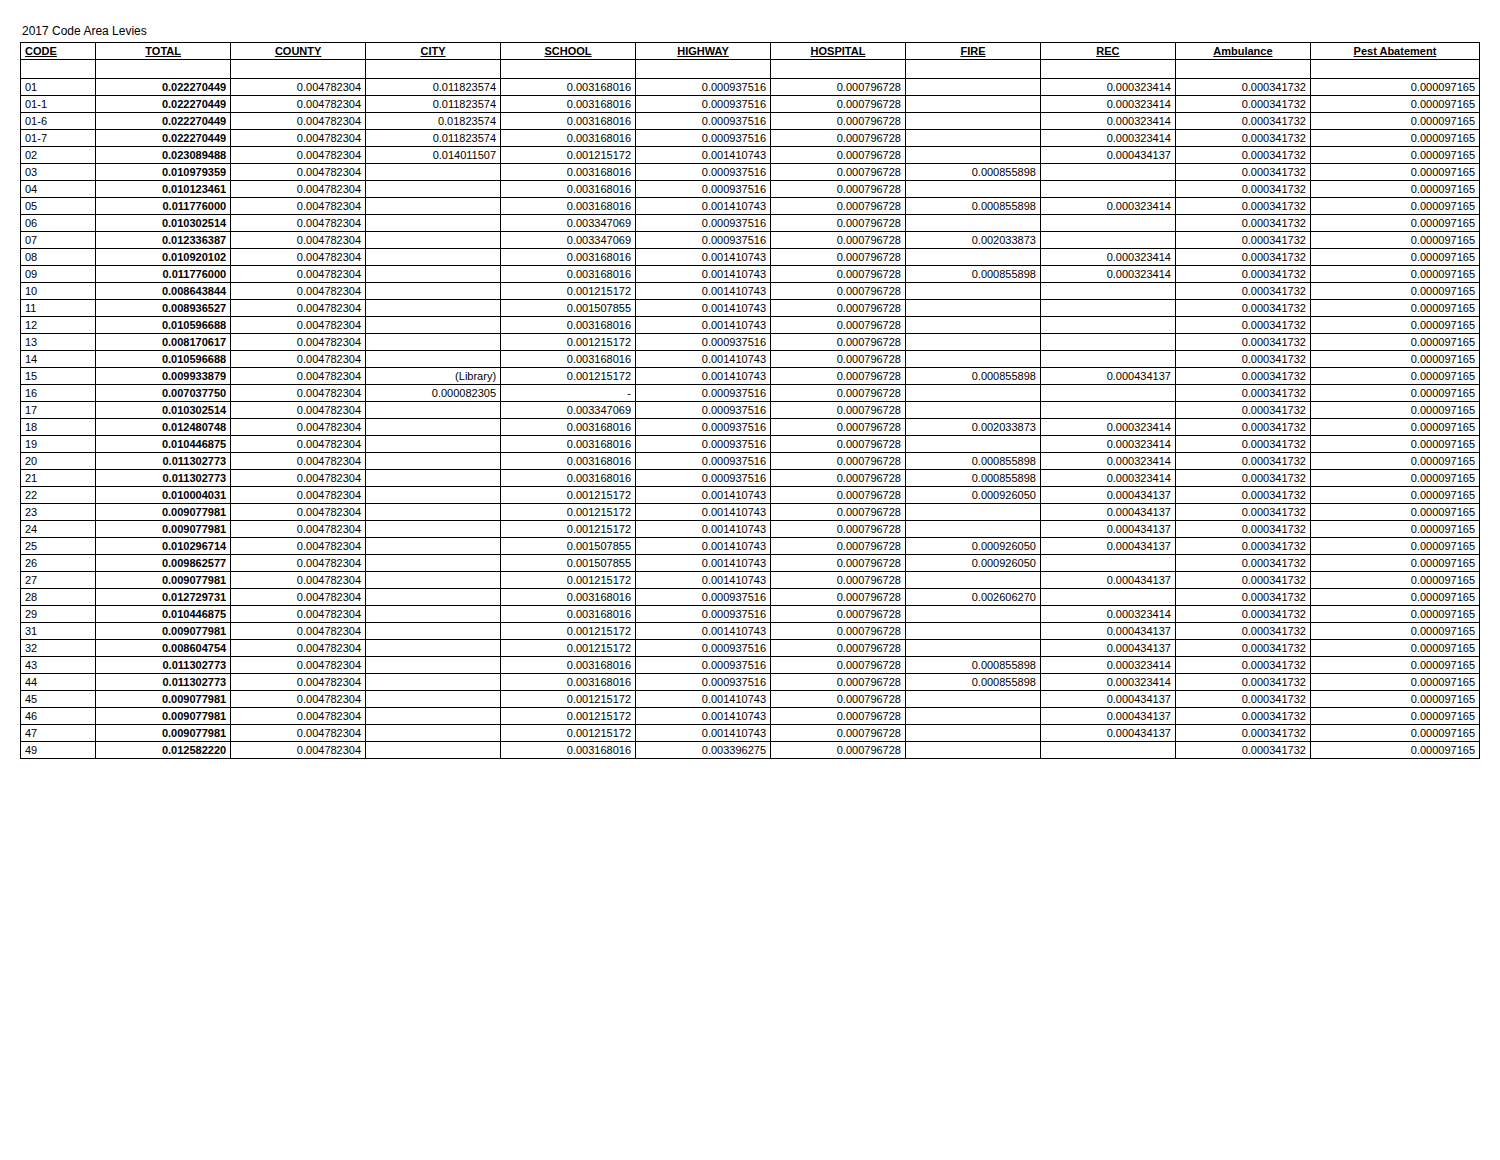2017 Code Area Levies
| CODE | TOTAL | COUNTY | CITY | SCHOOL | HIGHWAY | HOSPITAL | FIRE | REC | Ambulance | Pest Abatement |
| --- | --- | --- | --- | --- | --- | --- | --- | --- | --- | --- |
| 01 | 0.022270449 | 0.004782304 | 0.011823574 | 0.003168016 | 0.000937516 | 0.000796728 | | 0.000323414 | 0.000341732 | 0.000097165 |
| 01-1 | 0.022270449 | 0.004782304 | 0.011823574 | 0.003168016 | 0.000937516 | 0.000796728 | | 0.000323414 | 0.000341732 | 0.000097165 |
| 01-6 | 0.022270449 | 0.004782304 | 0.01823574 | 0.003168016 | 0.000937516 | 0.000796728 | | 0.000323414 | 0.000341732 | 0.000097165 |
| 01-7 | 0.022270449 | 0.004782304 | 0.011823574 | 0.003168016 | 0.000937516 | 0.000796728 | | 0.000323414 | 0.000341732 | 0.000097165 |
| 02 | 0.023089488 | 0.004782304 | 0.014011507 | 0.001215172 | 0.001410743 | 0.000796728 | | 0.000434137 | 0.000341732 | 0.000097165 |
| 03 | 0.010979359 | 0.004782304 | | 0.003168016 | 0.000937516 | 0.000796728 | 0.000855898 | | 0.000341732 | 0.000097165 |
| 04 | 0.010123461 | 0.004782304 | | 0.003168016 | 0.000937516 | 0.000796728 | | | 0.000341732 | 0.000097165 |
| 05 | 0.011776000 | 0.004782304 | | 0.003168016 | 0.001410743 | 0.000796728 | 0.000855898 | 0.000323414 | 0.000341732 | 0.000097165 |
| 06 | 0.010302514 | 0.004782304 | | 0.003347069 | 0.000937516 | 0.000796728 | | | 0.000341732 | 0.000097165 |
| 07 | 0.012336387 | 0.004782304 | | 0.003347069 | 0.000937516 | 0.000796728 | 0.002033873 | | 0.000341732 | 0.000097165 |
| 08 | 0.010920102 | 0.004782304 | | 0.003168016 | 0.001410743 | 0.000796728 | | 0.000323414 | 0.000341732 | 0.000097165 |
| 09 | 0.011776000 | 0.004782304 | | 0.003168016 | 0.001410743 | 0.000796728 | 0.000855898 | 0.000323414 | 0.000341732 | 0.000097165 |
| 10 | 0.008643844 | 0.004782304 | | 0.001215172 | 0.001410743 | 0.000796728 | | | 0.000341732 | 0.000097165 |
| 11 | 0.008936527 | 0.004782304 | | 0.001507855 | 0.001410743 | 0.000796728 | | | 0.000341732 | 0.000097165 |
| 12 | 0.010596688 | 0.004782304 | | 0.003168016 | 0.001410743 | 0.000796728 | | | 0.000341732 | 0.000097165 |
| 13 | 0.008170617 | 0.004782304 | | 0.001215172 | 0.000937516 | 0.000796728 | | | 0.000341732 | 0.000097165 |
| 14 | 0.010596688 | 0.004782304 | | 0.003168016 | 0.001410743 | 0.000796728 | | | 0.000341732 | 0.000097165 |
| 15 | 0.009933879 | 0.004782304 | (Library) | 0.001215172 | 0.001410743 | 0.000796728 | 0.000855898 | 0.000434137 | 0.000341732 | 0.000097165 |
| 16 | 0.007037750 | 0.004782304 | 0.000082305 | - | 0.000937516 | 0.000796728 | | | 0.000341732 | 0.000097165 |
| 17 | 0.010302514 | 0.004782304 | | 0.003347069 | 0.000937516 | 0.000796728 | | | 0.000341732 | 0.000097165 |
| 18 | 0.012480748 | 0.004782304 | | 0.003168016 | 0.000937516 | 0.000796728 | 0.002033873 | 0.000323414 | 0.000341732 | 0.000097165 |
| 19 | 0.010446875 | 0.004782304 | | 0.003168016 | 0.000937516 | 0.000796728 | | 0.000323414 | 0.000341732 | 0.000097165 |
| 20 | 0.011302773 | 0.004782304 | | 0.003168016 | 0.000937516 | 0.000796728 | 0.000855898 | 0.000323414 | 0.000341732 | 0.000097165 |
| 21 | 0.011302773 | 0.004782304 | | 0.003168016 | 0.000937516 | 0.000796728 | 0.000855898 | 0.000323414 | 0.000341732 | 0.000097165 |
| 22 | 0.010004031 | 0.004782304 | | 0.001215172 | 0.001410743 | 0.000796728 | 0.000926050 | 0.000434137 | 0.000341732 | 0.000097165 |
| 23 | 0.009077981 | 0.004782304 | | 0.001215172 | 0.001410743 | 0.000796728 | | 0.000434137 | 0.000341732 | 0.000097165 |
| 24 | 0.009077981 | 0.004782304 | | 0.001215172 | 0.001410743 | 0.000796728 | | 0.000434137 | 0.000341732 | 0.000097165 |
| 25 | 0.010296714 | 0.004782304 | | 0.001507855 | 0.001410743 | 0.000796728 | 0.000926050 | 0.000434137 | 0.000341732 | 0.000097165 |
| 26 | 0.009862577 | 0.004782304 | | 0.001507855 | 0.001410743 | 0.000796728 | 0.000926050 | | 0.000341732 | 0.000097165 |
| 27 | 0.009077981 | 0.004782304 | | 0.001215172 | 0.001410743 | 0.000796728 | | 0.000434137 | 0.000341732 | 0.000097165 |
| 28 | 0.012729731 | 0.004782304 | | 0.003168016 | 0.000937516 | 0.000796728 | 0.002606270 | | 0.000341732 | 0.000097165 |
| 29 | 0.010446875 | 0.004782304 | | 0.003168016 | 0.000937516 | 0.000796728 | | 0.000323414 | 0.000341732 | 0.000097165 |
| 31 | 0.009077981 | 0.004782304 | | 0.001215172 | 0.001410743 | 0.000796728 | | 0.000434137 | 0.000341732 | 0.000097165 |
| 32 | 0.008604754 | 0.004782304 | | 0.001215172 | 0.000937516 | 0.000796728 | | 0.000434137 | 0.000341732 | 0.000097165 |
| 43 | 0.011302773 | 0.004782304 | | 0.003168016 | 0.000937516 | 0.000796728 | 0.000855898 | 0.000323414 | 0.000341732 | 0.000097165 |
| 44 | 0.011302773 | 0.004782304 | | 0.003168016 | 0.000937516 | 0.000796728 | 0.000855898 | 0.000323414 | 0.000341732 | 0.000097165 |
| 45 | 0.009077981 | 0.004782304 | | 0.001215172 | 0.001410743 | 0.000796728 | | 0.000434137 | 0.000341732 | 0.000097165 |
| 46 | 0.009077981 | 0.004782304 | | 0.001215172 | 0.001410743 | 0.000796728 | | 0.000434137 | 0.000341732 | 0.000097165 |
| 47 | 0.009077981 | 0.004782304 | | 0.001215172 | 0.001410743 | 0.000796728 | | 0.000434137 | 0.000341732 | 0.000097165 |
| 49 | 0.012582220 | 0.004782304 | | 0.003168016 | 0.003396275 | 0.000796728 | | | 0.000341732 | 0.000097165 |